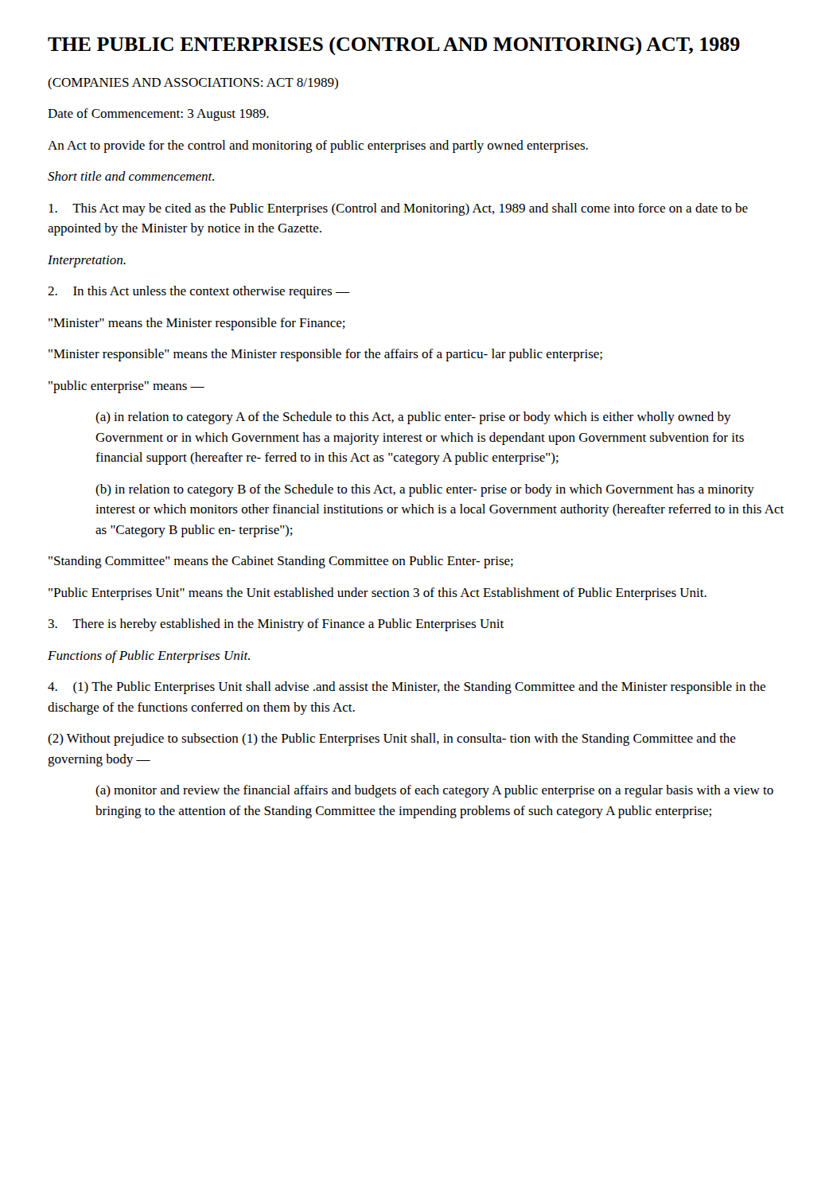THE PUBLIC ENTERPRISES (CONTROL AND MONITORING) ACT, 1989
(COMPANIES AND ASSOCIATIONS: ACT 8/1989)
Date of Commencement: 3 August 1989.
An Act to provide for the control and monitoring of public enterprises and partly owned enterprises.
Short title and commencement.
1. This Act may be cited as the Public Enterprises (Control and Monitoring) Act, 1989 and shall come into force on a date to be appointed by the Minister by notice in the Gazette.
Interpretation.
2. In this Act unless the context otherwise requires —
"Minister" means the Minister responsible for Finance;
"Minister responsible" means the Minister responsible for the affairs of a particu- lar public enterprise;
"public enterprise" means —
(a) in relation to category A of the Schedule to this Act, a public enter- prise or body which is either wholly owned by Government or in which Government has a majority interest or which is dependant upon Government subvention for its financial support (hereafter re- ferred to in this Act as "category A public enterprise");
(b) in relation to category B of the Schedule to this Act, a public enter- prise or body in which Government has a minority interest or which monitors other financial institutions or which is a local Government authority (hereafter referred to in this Act as "Category B public en- terprise");
"Standing Committee" means the Cabinet Standing Committee on Public Enter- prise;
"Public Enterprises Unit" means the Unit established under section 3 of this Act Establishment of Public Enterprises Unit.
3. There is hereby established in the Ministry of Finance a Public Enterprises Unit
Functions of Public Enterprises Unit.
4. (1) The Public Enterprises Unit shall advise .and assist the Minister, the Standing Committee and the Minister responsible in the discharge of the functions conferred on them by this Act.
(2) Without prejudice to subsection (1) the Public Enterprises Unit shall, in consulta- tion with the Standing Committee and the governing body —
(a) monitor and review the financial affairs and budgets of each category A public enterprise on a regular basis with a view to bringing to the attention of the Standing Committee the impending problems of such category A public enterprise;